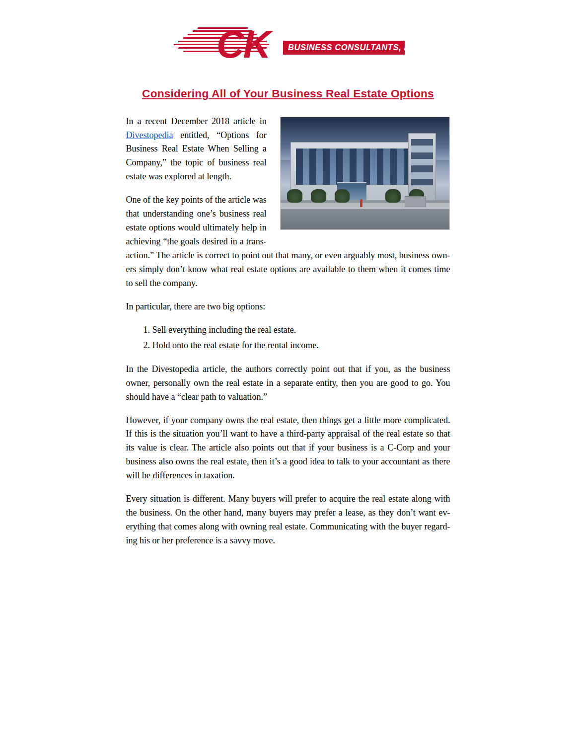CK
BUSINESS CONSULTANTS, INC.
Considering All of Your Business Real Estate Options
In a recent December 2018 article in Divestopedia entitled, “Options for Business Real Estate When Selling a Company,” the topic of business real estate was explored at length.
One of the key points of the article was that understanding one’s business real estate options would ultimately help in achieving “the goals desired in a transaction.” The article is correct to point out that many, or even arguably most, business owners simply don’t know what real estate options are available to them when it comes time to sell the company.
In particular, there are two big options:
Sell everything including the real estate.
Hold onto the real estate for the rental income.
In the Divestopedia article, the authors correctly point out that if you, as the business owner, personally own the real estate in a separate entity, then you are good to go. You should have a “clear path to valuation.”
However, if your company owns the real estate, then things get a little more complicated. If this is the situation you’ll want to have a third-party appraisal of the real estate so that its value is clear. The article also points out that if your business is a C-Corp and your business also owns the real estate, then it’s a good idea to talk to your accountant as there will be differences in taxation.
Every situation is different. Many buyers will prefer to acquire the real estate along with the business. On the other hand, many buyers may prefer a lease, as they don’t want everything that comes along with owning real estate. Communicating with the buyer regarding his or her preference is a savvy move.